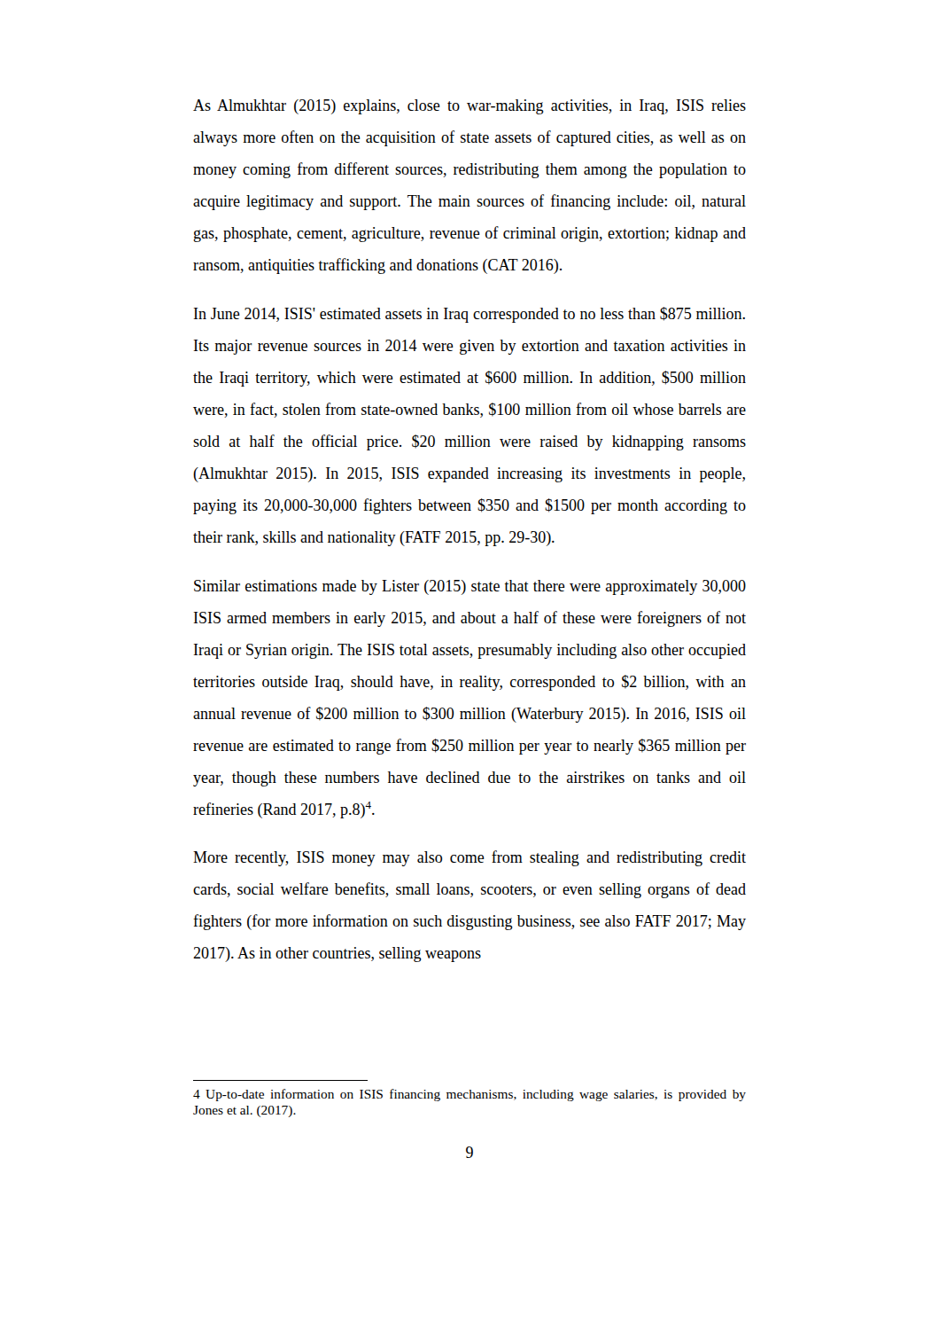As Almukhtar (2015) explains, close to war-making activities, in Iraq, ISIS relies always more often on the acquisition of state assets of captured cities, as well as on money coming from different sources, redistributing them among the population to acquire legitimacy and support. The main sources of financing include: oil, natural gas, phosphate, cement, agriculture, revenue of criminal origin, extortion; kidnap and ransom, antiquities trafficking and donations (CAT 2016).
In June 2014, ISIS' estimated assets in Iraq corresponded to no less than $875 million. Its major revenue sources in 2014 were given by extortion and taxation activities in the Iraqi territory, which were estimated at $600 million. In addition, $500 million were, in fact, stolen from state-owned banks, $100 million from oil whose barrels are sold at half the official price. $20 million were raised by kidnapping ransoms (Almukhtar 2015). In 2015, ISIS expanded increasing its investments in people, paying its 20,000-30,000 fighters between $350 and $1500 per month according to their rank, skills and nationality (FATF 2015, pp. 29-30).
Similar estimations made by Lister (2015) state that there were approximately 30,000 ISIS armed members in early 2015, and about a half of these were foreigners of not Iraqi or Syrian origin. The ISIS total assets, presumably including also other occupied territories outside Iraq, should have, in reality, corresponded to $2 billion, with an annual revenue of $200 million to $300 million (Waterbury 2015). In 2016, ISIS oil revenue are estimated to range from $250 million per year to nearly $365 million per year, though these numbers have declined due to the airstrikes on tanks and oil refineries (Rand 2017, p.8)4.
More recently, ISIS money may also come from stealing and redistributing credit cards, social welfare benefits, small loans, scooters, or even selling organs of dead fighters (for more information on such disgusting business, see also FATF 2017; May 2017). As in other countries, selling weapons
4 Up-to-date information on ISIS financing mechanisms, including wage salaries, is provided by Jones et al. (2017).
9